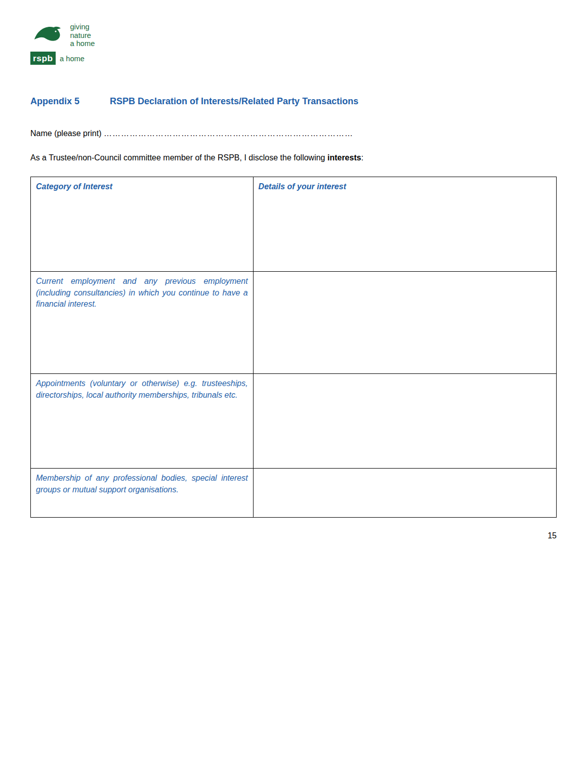giving
nature
a home
rspb a home
Appendix 5 RSPB Declaration of Interests/Related Party Transactions
Name (please print) ……………………………………………………………………………
As a Trustee/non-Council committee member of the RSPB, I disclose the following interests:
| Category of Interest | Details of your interest |
| --- | --- |
| Current employment and any previous employment (including consultancies) in which you continue to have a financial interest. | |
| Appointments (voluntary or otherwise) e.g. trusteeships, directorships, local authority memberships, tribunals etc. | |
| Membership of any professional bodies, special interest groups or mutual support organisations. | |
15